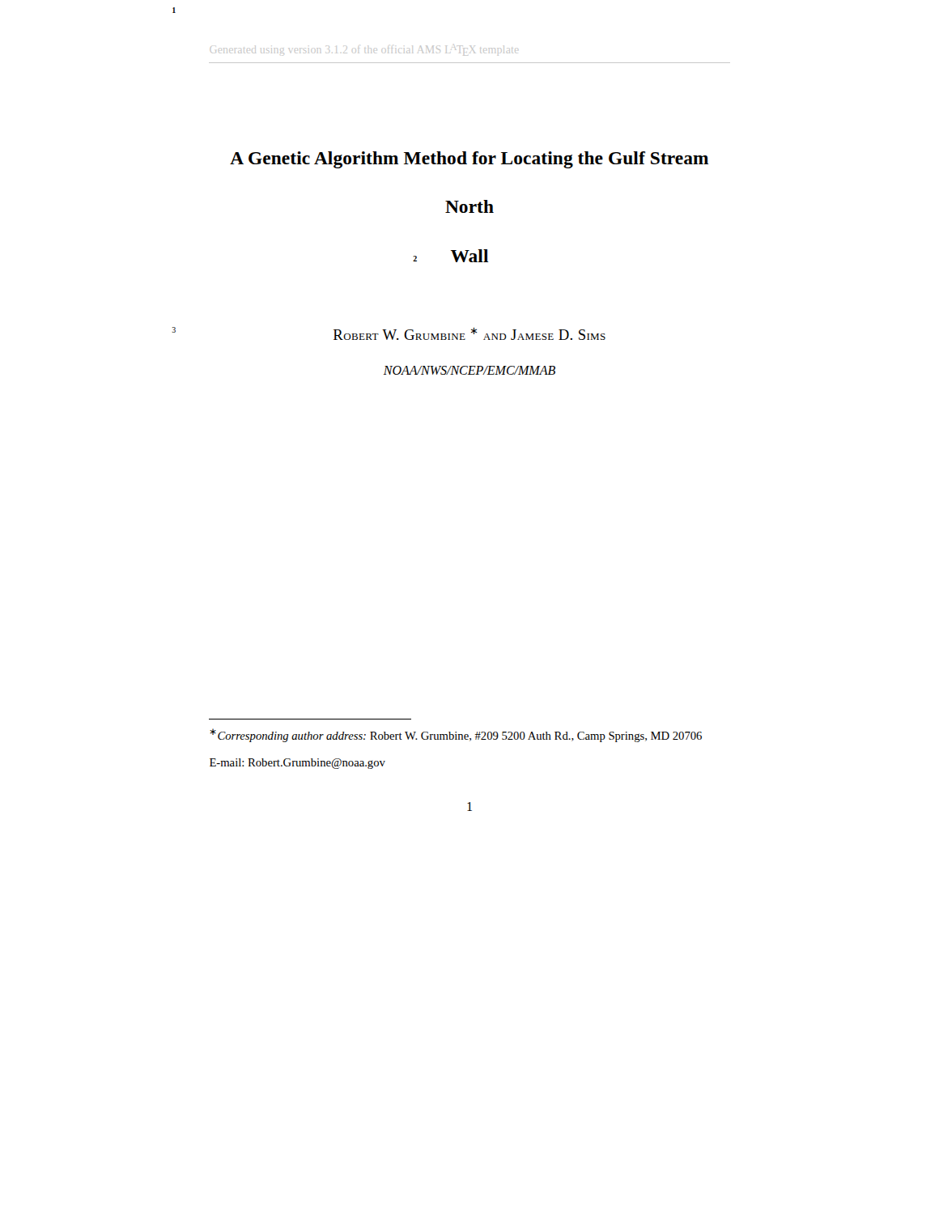Generated using version 3.1.2 of the official AMS LATEX template
1 A Genetic Algorithm Method for Locating the Gulf Stream North
2 Wall
3 Robert W. Grumbine ∗ and Jamese D. Sims
NOAA/NWS/NCEP/EMC/MMAB
∗Corresponding author address: Robert W. Grumbine, #209 5200 Auth Rd., Camp Springs, MD 20706
E-mail: Robert.Grumbine@noaa.gov
1